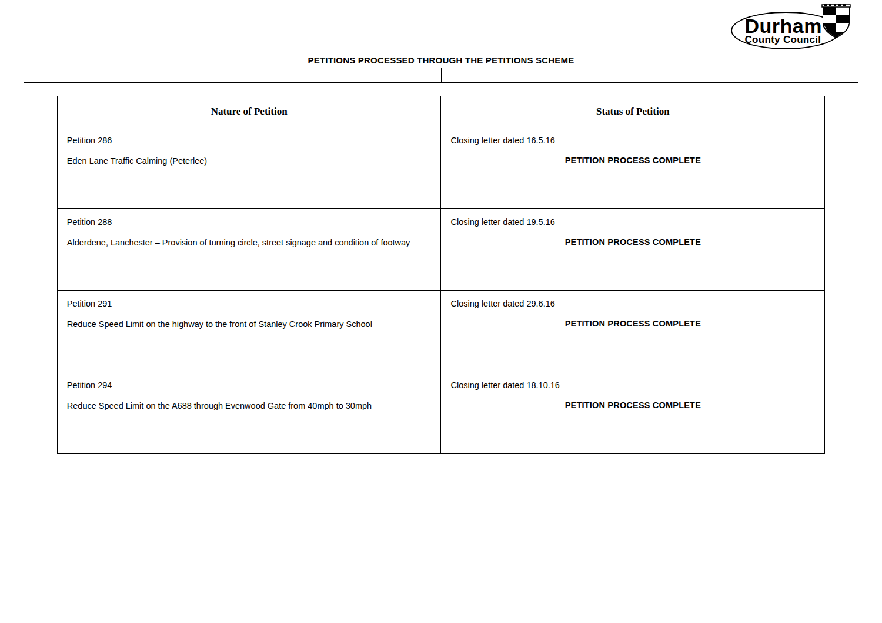Durham County Council
PETITIONS PROCESSED THROUGH THE PETITIONS SCHEME
| Nature of Petition | Status of Petition |
| --- | --- |
| Petition 286 Eden Lane Traffic Calming (Peterlee) | Closing letter dated 16.5.16 PETITION PROCESS COMPLETE |
| Petition 288 Alderdene, Lanchester – Provision of turning circle, street signage and condition of footway | Closing letter dated 19.5.16 PETITION PROCESS COMPLETE |
| Petition 291 Reduce Speed Limit on the highway to the front of Stanley Crook Primary School | Closing letter dated 29.6.16 PETITION PROCESS COMPLETE |
| Petition 294 Reduce Speed Limit on the A688 through Evenwood Gate from 40mph to 30mph | Closing letter dated 18.10.16 PETITION PROCESS COMPLETE |